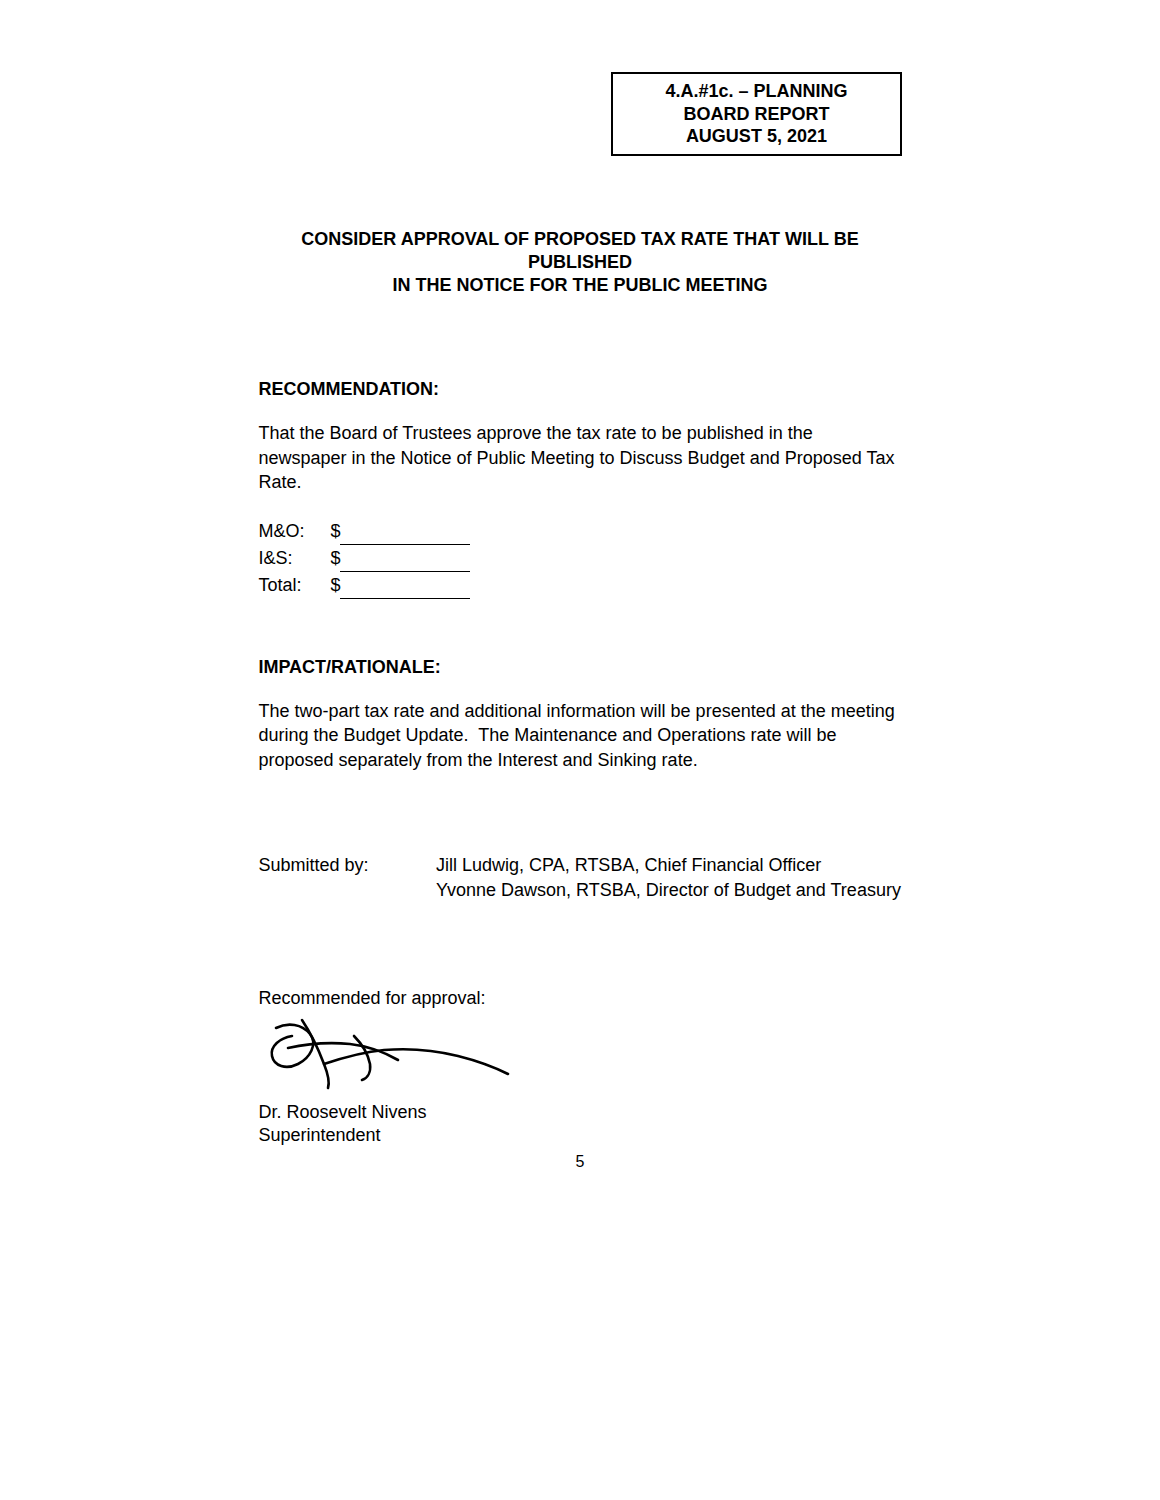4.A.#1c. – PLANNING
BOARD REPORT
AUGUST 5, 2021
CONSIDER APPROVAL OF PROPOSED TAX RATE THAT WILL BE PUBLISHED
IN THE NOTICE FOR THE PUBLIC MEETING
RECOMMENDATION:
That the Board of Trustees approve the tax rate to be published in the newspaper in the Notice of Public Meeting to Discuss Budget and Proposed Tax Rate.
M&O:$
I&S:$
Total:$
IMPACT/RATIONALE:
The two-part tax rate and additional information will be presented at the meeting during the Budget Update. The Maintenance and Operations rate will be proposed separately from the Interest and Sinking rate.
Submitted by: Jill Ludwig, CPA, RTSBA, Chief Financial Officer
Yvonne Dawson, RTSBA, Director of Budget and Treasury
Recommended for approval:
Dr. Roosevelt Nivens
Superintendent
5